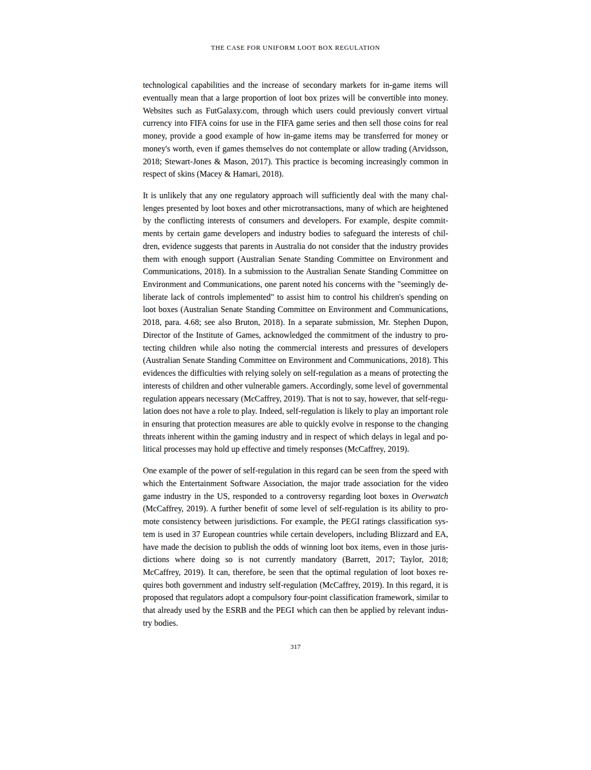THE CASE FOR UNIFORM LOOT BOX REGULATION
technological capabilities and the increase of secondary markets for in-game items will eventually mean that a large proportion of loot box prizes will be convertible into money. Websites such as FutGalaxy.com, through which users could previously convert virtual currency into FIFA coins for use in the FIFA game series and then sell those coins for real money, provide a good example of how in-game items may be transferred for money or money's worth, even if games themselves do not contemplate or allow trading (Arvidsson, 2018; Stewart-Jones & Mason, 2017). This practice is becoming increasingly common in respect of skins (Macey & Hamari, 2018).
It is unlikely that any one regulatory approach will sufficiently deal with the many challenges presented by loot boxes and other microtransactions, many of which are heightened by the conflicting interests of consumers and developers. For example, despite commitments by certain game developers and industry bodies to safeguard the interests of children, evidence suggests that parents in Australia do not consider that the industry provides them with enough support (Australian Senate Standing Committee on Environment and Communications, 2018). In a submission to the Australian Senate Standing Committee on Environment and Communications, one parent noted his concerns with the "seemingly deliberate lack of controls implemented" to assist him to control his children's spending on loot boxes (Australian Senate Standing Committee on Environment and Communications, 2018, para. 4.68; see also Bruton, 2018). In a separate submission, Mr. Stephen Dupon, Director of the Institute of Games, acknowledged the commitment of the industry to protecting children while also noting the commercial interests and pressures of developers (Australian Senate Standing Committee on Environment and Communications, 2018). This evidences the difficulties with relying solely on self-regulation as a means of protecting the interests of children and other vulnerable gamers. Accordingly, some level of governmental regulation appears necessary (McCaffrey, 2019). That is not to say, however, that self-regulation does not have a role to play. Indeed, self-regulation is likely to play an important role in ensuring that protection measures are able to quickly evolve in response to the changing threats inherent within the gaming industry and in respect of which delays in legal and political processes may hold up effective and timely responses (McCaffrey, 2019).
One example of the power of self-regulation in this regard can be seen from the speed with which the Entertainment Software Association, the major trade association for the video game industry in the US, responded to a controversy regarding loot boxes in Overwatch (McCaffrey, 2019). A further benefit of some level of self-regulation is its ability to promote consistency between jurisdictions. For example, the PEGI ratings classification system is used in 37 European countries while certain developers, including Blizzard and EA, have made the decision to publish the odds of winning loot box items, even in those jurisdictions where doing so is not currently mandatory (Barrett, 2017; Taylor, 2018; McCaffrey, 2019). It can, therefore, be seen that the optimal regulation of loot boxes requires both government and industry self-regulation (McCaffrey, 2019). In this regard, it is proposed that regulators adopt a compulsory four-point classification framework, similar to that already used by the ESRB and the PEGI which can then be applied by relevant industry bodies.
317